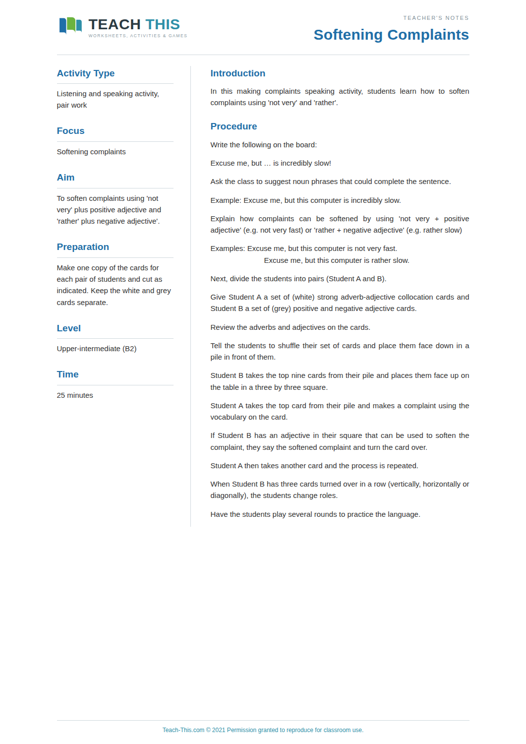TEACH THIS
Worksheets, Activities & Games
Teacher's Notes
Softening Complaints
Activity Type
Listening and speaking activity, pair work
Focus
Softening complaints
Aim
To soften complaints using 'not very' plus positive adjective and 'rather' plus negative adjective'.
Preparation
Make one copy of the cards for each pair of students and cut as indicated. Keep the white and grey cards separate.
Level
Upper-intermediate (B2)
Time
25 minutes
Introduction
In this making complaints speaking activity, students learn how to soften complaints using 'not very' and 'rather'.
Procedure
Write the following on the board:
Excuse me, but … is incredibly slow!
Ask the class to suggest noun phrases that could complete the sentence.
Example: Excuse me, but this computer is incredibly slow.
Explain how complaints can be softened by using 'not very + positive adjective' (e.g. not very fast) or 'rather + negative adjective' (e.g. rather slow)
Examples: Excuse me, but this computer is not very fast. Excuse me, but this computer is rather slow.
Next, divide the students into pairs (Student A and B).
Give Student A a set of (white) strong adverb-adjective collocation cards and Student B a set of (grey) positive and negative adjective cards.
Review the adverbs and adjectives on the cards.
Tell the students to shuffle their set of cards and place them face down in a pile in front of them.
Student B takes the top nine cards from their pile and places them face up on the table in a three by three square.
Student A takes the top card from their pile and makes a complaint using the vocabulary on the card.
If Student B has an adjective in their square that can be used to soften the complaint, they say the softened complaint and turn the card over.
Student A then takes another card and the process is repeated.
When Student B has three cards turned over in a row (vertically, horizontally or diagonally), the students change roles.
Have the students play several rounds to practice the language.
Teach-This.com © 2021 Permission granted to reproduce for classroom use.